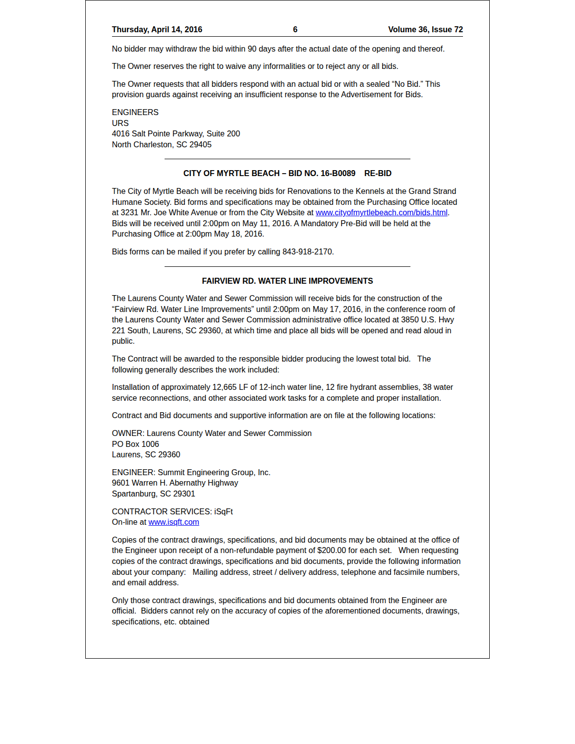Thursday, April 14, 2016 6 Volume 36, Issue 72
No bidder may withdraw the bid within 90 days after the actual date of the opening and thereof.
The Owner reserves the right to waive any informalities or to reject any or all bids.
The Owner requests that all bidders respond with an actual bid or with a sealed “No Bid.” This provision guards against receiving an insufficient response to the Advertisement for Bids.
ENGINEERS
URS
4016 Salt Pointe Parkway, Suite 200
North Charleston, SC 29405
CITY OF MYRTLE BEACH – BID NO. 16-B0089 RE-BID
The City of Myrtle Beach will be receiving bids for Renovations to the Kennels at the Grand Strand Humane Society. Bid forms and specifications may be obtained from the Purchasing Office located at 3231 Mr. Joe White Avenue or from the City Website at www.cityofmyrtlebeach.com/bids.html. Bids will be received until 2:00pm on May 11, 2016. A Mandatory Pre-Bid will be held at the Purchasing Office at 2:00pm May 18, 2016.
Bids forms can be mailed if you prefer by calling 843-918-2170.
FAIRVIEW RD. WATER LINE IMPROVEMENTS
The Laurens County Water and Sewer Commission will receive bids for the construction of the “Fairview Rd. Water Line Improvements” until 2:00pm on May 17, 2016, in the conference room of the Laurens County Water and Sewer Commission administrative office located at 3850 U.S. Hwy 221 South, Laurens, SC 29360, at which time and place all bids will be opened and read aloud in public.
The Contract will be awarded to the responsible bidder producing the lowest total bid. The following generally describes the work included:
Installation of approximately 12,665 LF of 12-inch water line, 12 fire hydrant assemblies, 38 water service reconnections, and other associated work tasks for a complete and proper installation.
Contract and Bid documents and supportive information are on file at the following locations:
OWNER: Laurens County Water and Sewer Commission
PO Box 1006
Laurens, SC 29360
ENGINEER: Summit Engineering Group, Inc.
9601 Warren H. Abernathy Highway
Spartanburg, SC 29301
CONTRACTOR SERVICES: iSqFt
On-line at www.isqft.com
Copies of the contract drawings, specifications, and bid documents may be obtained at the office of the Engineer upon receipt of a non-refundable payment of $200.00 for each set. When requesting copies of the contract drawings, specifications and bid documents, provide the following information about your company: Mailing address, street / delivery address, telephone and facsimile numbers, and email address.
Only those contract drawings, specifications and bid documents obtained from the Engineer are official. Bidders cannot rely on the accuracy of copies of the aforementioned documents, drawings, specifications, etc. obtained